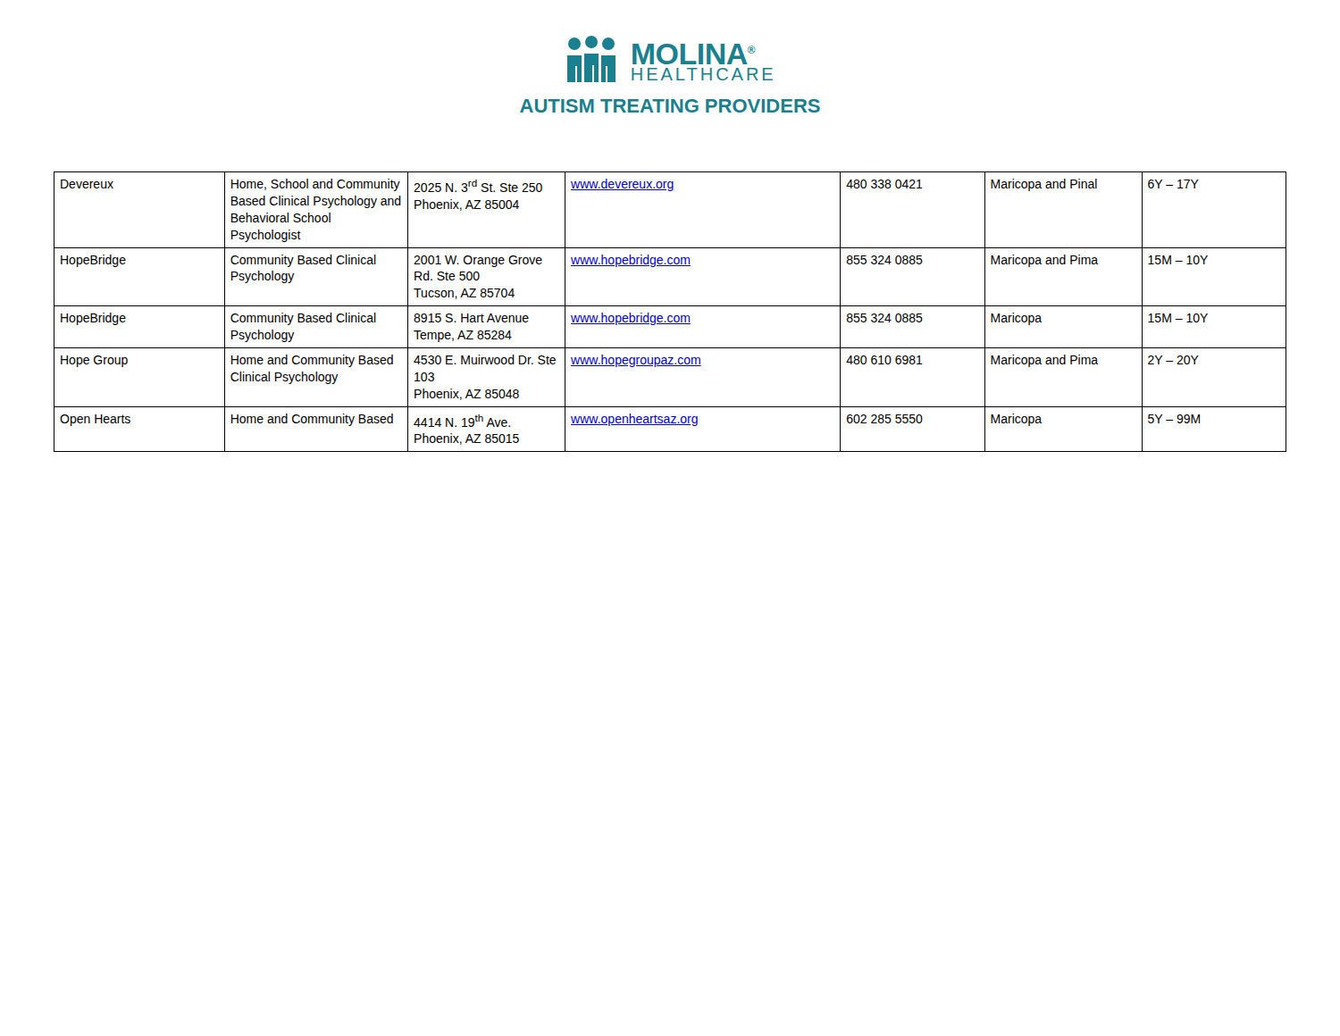MOLINA® HEALTHCARE
AUTISM TREATING PROVIDERS
| Devereux | Home, School and Community Based Clinical Psychology and Behavioral School Psychologist | 2025 N. 3 rd St. Ste 250 Phoenix, AZ 85004 | www.devereux.org | 480 338 0421 | Maricopa and Pinal | 6Y – 17Y |
| HopeBridge | Community Based Clinical Psychology | 2001 W. Orange Grove Rd. Ste 500 Tucson, AZ 85704 | www.hopebridge.com | 855 324 0885 | Maricopa and Pima | 15M – 10Y |
| HopeBridge | Community Based Clinical Psychology | 8915 S. Hart Avenue Tempe, AZ 85284 | www.hopebridge.com | 855 324 0885 | Maricopa | 15M – 10Y |
| Hope Group | Home and Community Based Clinical Psychology | 4530 E. Muirwood Dr. Ste 103 Phoenix, AZ 85048 | www.hopegroupaz.com | 480 610 6981 | Maricopa and Pima | 2Y – 20Y |
| Open Hearts | Home and Community Based | 4414 N. 19 th Ave. Phoenix, AZ 85015 | www.openheartsaz.org | 602 285 5550 | Maricopa | 5Y – 99M |